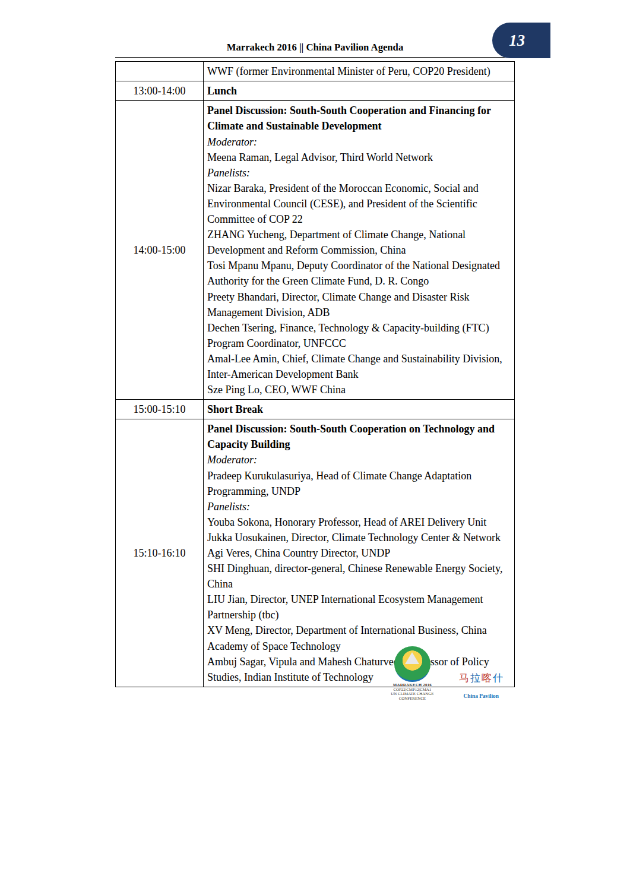13
Marrakech 2016 || China Pavilion Agenda
| | WWF (former Environmental Minister of Peru, COP20 President) |
| 13:00-14:00 | Lunch |
| 14:00-15:00 | Panel Discussion: South-South Cooperation and Financing for Climate and Sustainable Development Moderator: Meena Raman, Legal Advisor, Third World Network Panelists: Nizar Baraka, President of the Moroccan Economic, Social and Environmental Council (CESE), and President of the Scientific Committee of COP 22 ZHANG Yucheng, Department of Climate Change, National Development and Reform Commission, China Tosi Mpanu Mpanu, Deputy Coordinator of the National Designated Authority for the Green Climate Fund, D. R. Congo Preety Bhandari, Director, Climate Change and Disaster Risk Management Division, ADB Dechen Tsering, Finance, Technology & Capacity-building (FTC) Program Coordinator, UNFCCC Amal-Lee Amin, Chief, Climate Change and Sustainability Division, Inter-American Development Bank Sze Ping Lo, CEO, WWF China |
| 15:00-15:10 | Short Break |
| 15:10-16:10 | Panel Discussion: South-South Cooperation on Technology and Capacity Building Moderator: Pradeep Kurukulasuriya, Head of Climate Change Adaptation Programming, UNDP Panelists: Youba Sokona, Honorary Professor, Head of AREI Delivery Unit Jukka Uosukainen, Director, Climate Technology Center & Network Agi Veres, China Country Director, UNDP SHI Dinghuan, director-general, Chinese Renewable Energy Society, China LIU Jian, Director, UNEP International Ecosystem Management Partnership (tbc) XV Meng, Director, Department of International Business, China Academy of Space Technology Ambuj Sagar, Vipula and Mahesh Chaturvedi, Professor of Policy Studies, Indian Institute of Technology |
MARRAKECH 2016
COP22|CMP12|CMA1
UN CLIMATE CHANGE CONFERENCE
马拉喀什
China Pavilion